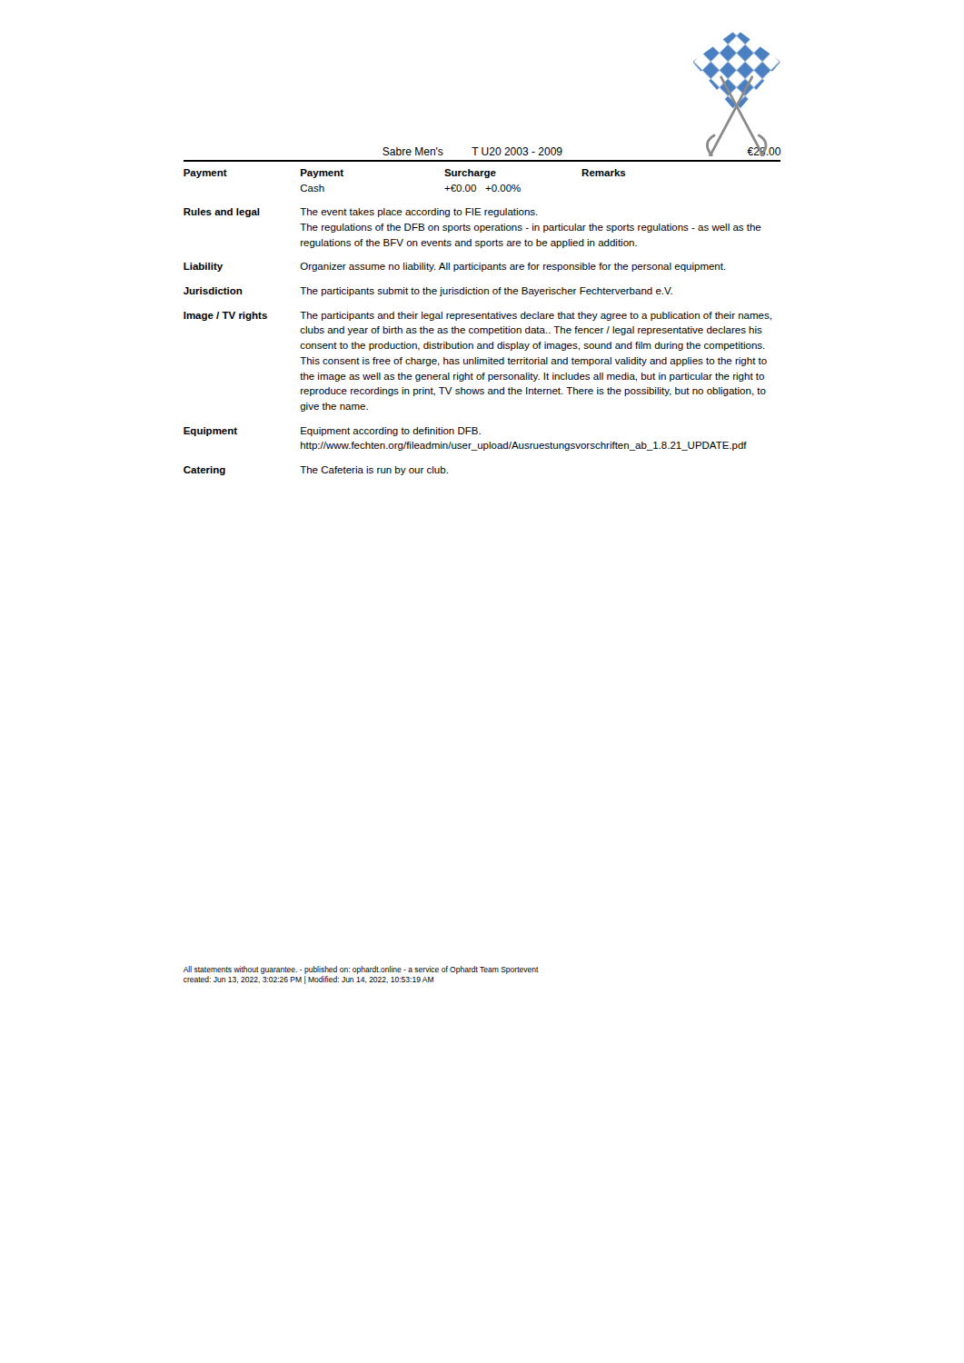Sabre Men's
T U20 2003 - 2009
€28.00
| Payment | / Payment / Surcharge / Remarks / / Cash / +€0.00 +0.00% / / |
| Rules and legal | The event takes place according to FIE regulations. The regulations of the DFB on sports operations - in particular the sports regulations - as well as the regulations of the BFV on events and sports are to be applied in addition. |
| Liability | Organizer assume no liability. All participants are for responsible for the personal equipment. |
| Jurisdiction | The participants submit to the jurisdiction of the Bayerischer Fechterverband e.V. |
| Image / TV rights | The participants and their legal representatives declare that they agree to a publication of their names, clubs and year of birth as the as the competition data.. The fencer / legal representative declares his consent to the production, distribution and display of images, sound and film during the competitions. This consent is free of charge, has unlimited territorial and temporal validity and applies to the right to the image as well as the general right of personality. It includes all media, but in particular the right to reproduce recordings in print, TV shows and the Internet. There is the possibility, but no obligation, to give the name. |
| Equipment | Equipment according to definition DFB. http://www.fechten.org/fileadmin/user_upload/Ausruestungsvorschriften_ab_1.8.21_UPDATE.pdf |
| Catering | The Cafeteria is run by our club. |
All statements without guarantee. - published on: ophardt.online - a service of Ophardt Team Sportevent
created: Jun 13, 2022, 3:02:26 PM | Modified: Jun 14, 2022, 10:53:19 AM